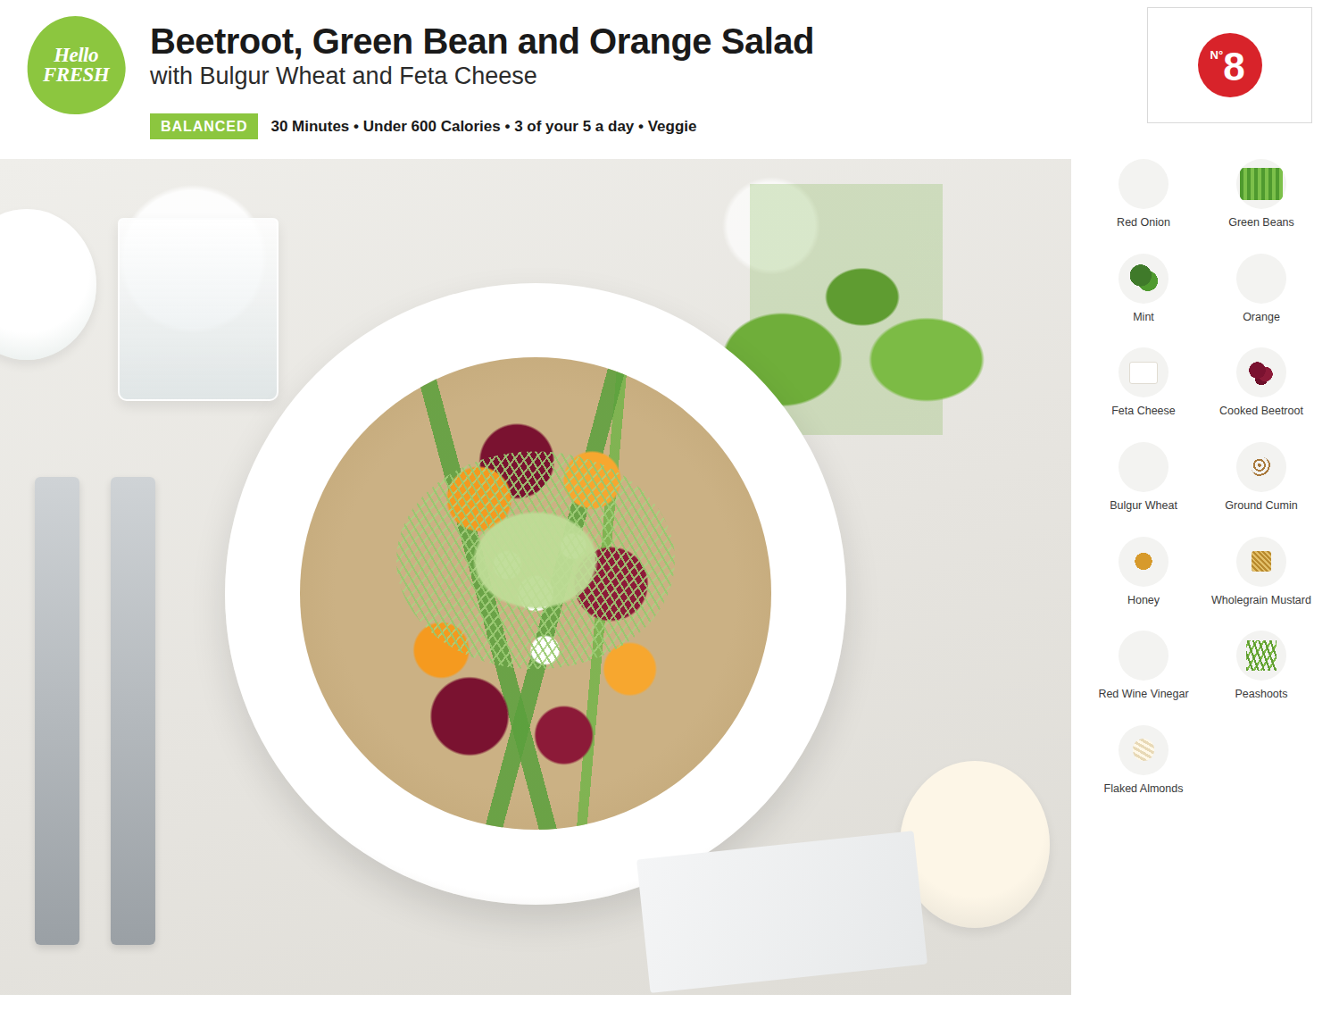Hello
FRESH
Beetroot, Green Bean and Orange Salad
with Bulgur Wheat and Feta Cheese
BALANCED 30 Minutes • Under 600 Calories • 3 of your 5 a day • Veggie
N° 8
Red Onion
Green Beans
Mint
Orange
Feta Cheese
Cooked Beetroot
Bulgur Wheat
Ground Cumin
Honey
Wholegrain Mustard
Red Wine Vinegar
Peashoots
Flaked Almonds